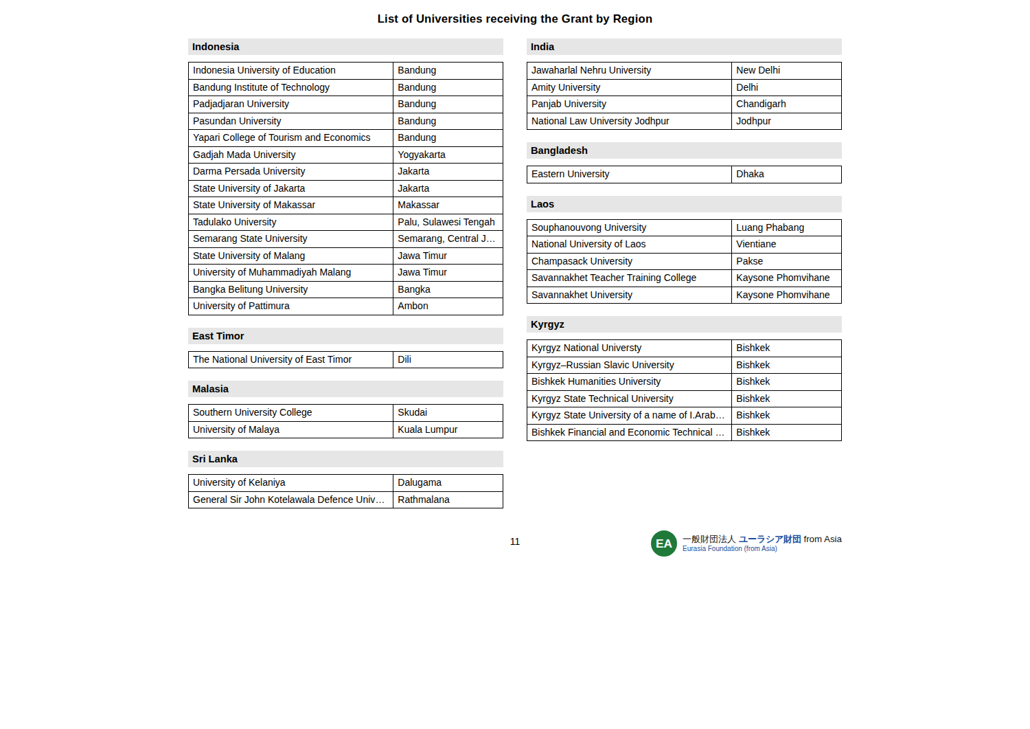List of Universities receiving the Grant by Region
Indonesia
| Indonesia University of Education | Bandung |
| Bandung Institute of Technology | Bandung |
| Padjadjaran University | Bandung |
| Pasundan University | Bandung |
| Yapari College of Tourism and Economics | Bandung |
| Gadjah Mada University | Yogyakarta |
| Darma Persada University | Jakarta |
| State University of Jakarta | Jakarta |
| State University of Makassar | Makassar |
| Tadulako University | Palu, Sulawesi Tengah |
| Semarang State University | Semarang, Central Java |
| State University of Malang | Jawa Timur |
| University of Muhammadiyah Malang | Jawa Timur |
| Bangka Belitung University | Bangka |
| University of Pattimura | Ambon |
East Timor
| The National University of East Timor | Dili |
Malasia
| Southern University College | Skudai |
| University of Malaya | Kuala Lumpur |
Sri Lanka
| University of Kelaniya | Dalugama |
| General Sir John Kotelawala Defence University | Rathmalana |
India
| Jawaharlal Nehru University | New Delhi |
| Amity University | Delhi |
| Panjab University | Chandigarh |
| National Law University Jodhpur | Jodhpur |
Bangladesh
| Eastern University | Dhaka |
Laos
| Souphanouvong University | Luang Phabang |
| National University of Laos | Vientiane |
| Champasack University | Pakse |
| Savannakhet Teacher Training College | Kaysone Phomvihane |
| Savannakhet University | Kaysone Phomvihane |
Kyrgyz
| Kyrgyz National Universty | Bishkek |
| Kyrgyz–Russian Slavic University | Bishkek |
| Bishkek Humanities University | Bishkek |
| Kyrgyz State Technical University | Bishkek |
| Kyrgyz State University of a name of I.Arabaeva | Bishkek |
| Bishkek Financial and Economic Technical School | Bishkek |
11
EA
一般財団法人 ユーラシア財団 from Asia
Eurasia Foundation (from Asia)